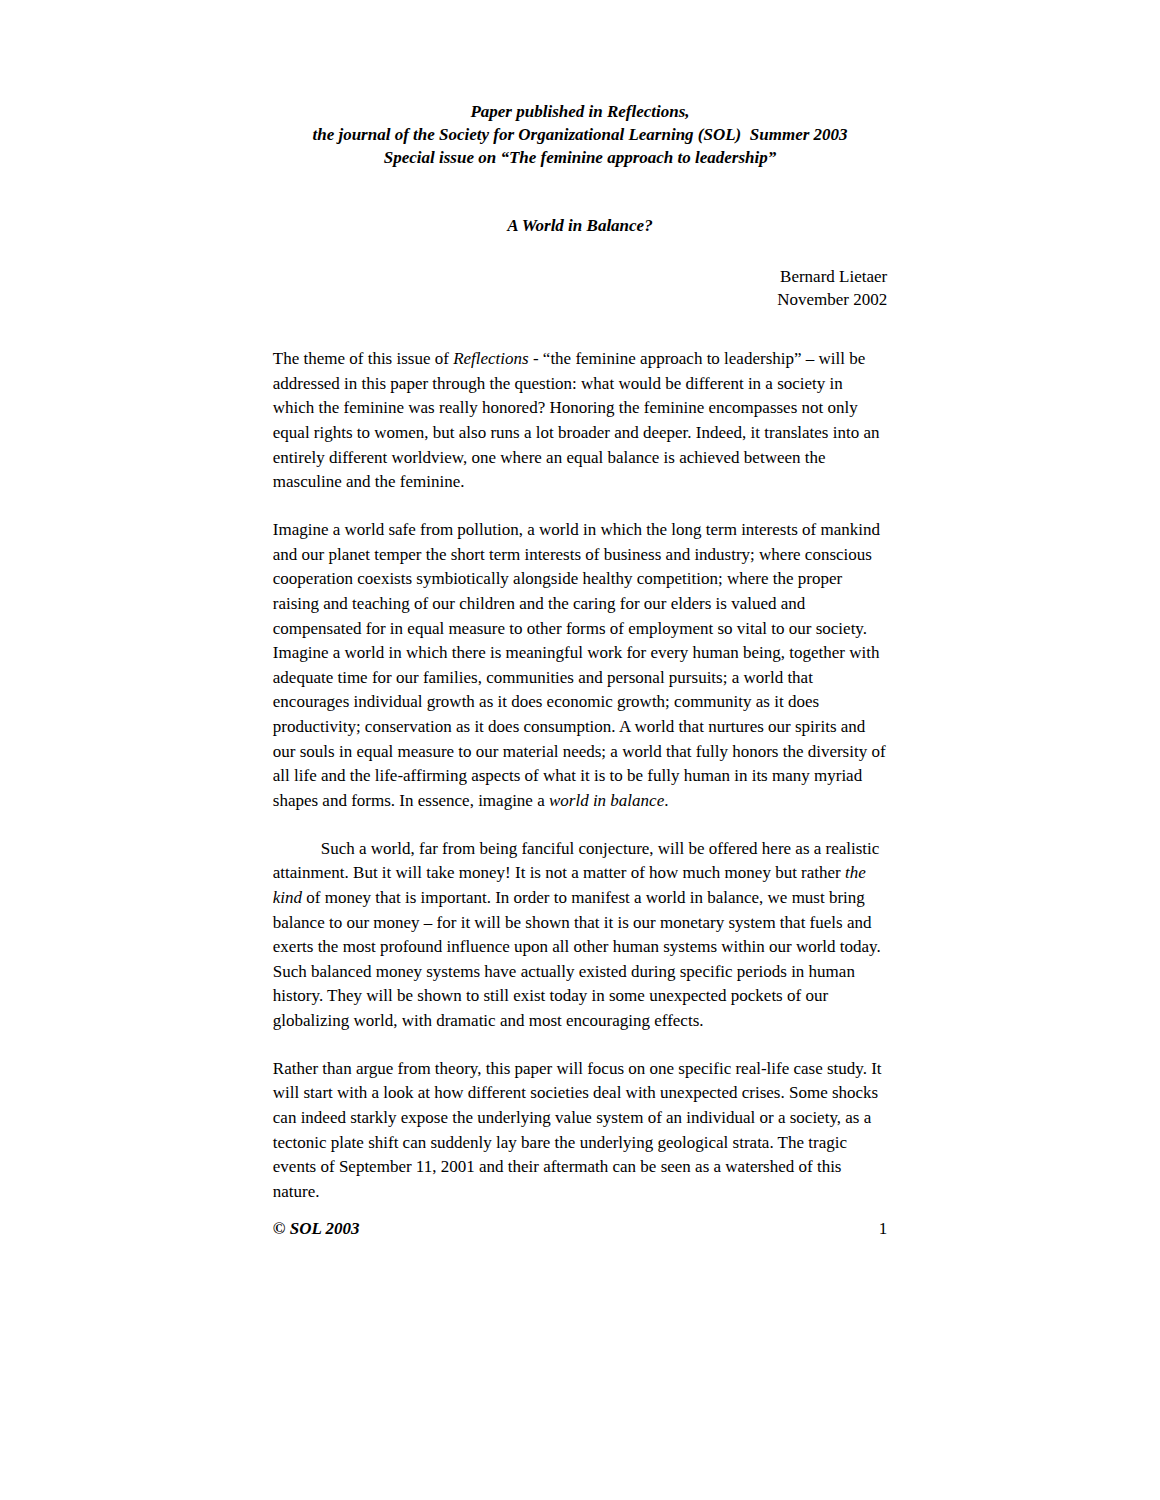Paper published in Reflections,
the journal of the Society for Organizational Learning (SOL) Summer 2003
Special issue on “The feminine approach to leadership”
A World in Balance?
Bernard Lietaer
November 2002
The theme of this issue of Reflections - “the feminine approach to leadership” – will be addressed in this paper through the question: what would be different in a society in which the feminine was really honored? Honoring the feminine encompasses not only equal rights to women, but also runs a lot broader and deeper. Indeed, it translates into an entirely different worldview, one where an equal balance is achieved between the masculine and the feminine.
Imagine a world safe from pollution, a world in which the long term interests of mankind and our planet temper the short term interests of business and industry; where conscious cooperation coexists symbiotically alongside healthy competition; where the proper raising and teaching of our children and the caring for our elders is valued and compensated for in equal measure to other forms of employment so vital to our society. Imagine a world in which there is meaningful work for every human being, together with adequate time for our families, communities and personal pursuits; a world that encourages individual growth as it does economic growth; community as it does productivity; conservation as it does consumption. A world that nurtures our spirits and our souls in equal measure to our material needs; a world that fully honors the diversity of all life and the life-affirming aspects of what it is to be fully human in its many myriad shapes and forms. In essence, imagine a world in balance.
Such a world, far from being fanciful conjecture, will be offered here as a realistic attainment. But it will take money! It is not a matter of how much money but rather the kind of money that is important. In order to manifest a world in balance, we must bring balance to our money – for it will be shown that it is our monetary system that fuels and exerts the most profound influence upon all other human systems within our world today. Such balanced money systems have actually existed during specific periods in human history. They will be shown to still exist today in some unexpected pockets of our globalizing world, with dramatic and most encouraging effects.
Rather than argue from theory, this paper will focus on one specific real-life case study. It will start with a look at how different societies deal with unexpected crises. Some shocks can indeed starkly expose the underlying value system of an individual or a society, as a tectonic plate shift can suddenly lay bare the underlying geological strata. The tragic events of September 11, 2001 and their aftermath can be seen as a watershed of this nature.
© SOL 2003 1